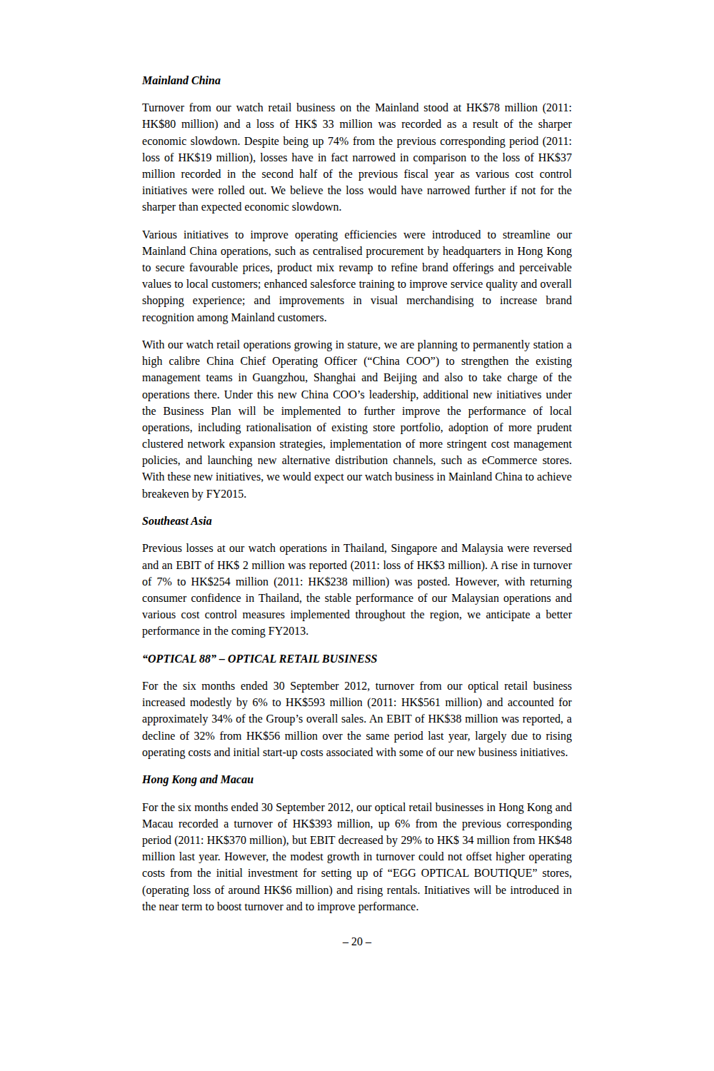Mainland China
Turnover from our watch retail business on the Mainland stood at HK$78 million (2011: HK$80 million) and a loss of HK$ 33 million was recorded as a result of the sharper economic slowdown. Despite being up 74% from the previous corresponding period (2011: loss of HK$19 million), losses have in fact narrowed in comparison to the loss of HK$37 million recorded in the second half of the previous fiscal year as various cost control initiatives were rolled out. We believe the loss would have narrowed further if not for the sharper than expected economic slowdown.
Various initiatives to improve operating efficiencies were introduced to streamline our Mainland China operations, such as centralised procurement by headquarters in Hong Kong to secure favourable prices, product mix revamp to refine brand offerings and perceivable values to local customers; enhanced salesforce training to improve service quality and overall shopping experience; and improvements in visual merchandising to increase brand recognition among Mainland customers.
With our watch retail operations growing in stature, we are planning to permanently station a high calibre China Chief Operating Officer (“China COO”) to strengthen the existing management teams in Guangzhou, Shanghai and Beijing and also to take charge of the operations there. Under this new China COO’s leadership, additional new initiatives under the Business Plan will be implemented to further improve the performance of local operations, including rationalisation of existing store portfolio, adoption of more prudent clustered network expansion strategies, implementation of more stringent cost management policies, and launching new alternative distribution channels, such as eCommerce stores. With these new initiatives, we would expect our watch business in Mainland China to achieve breakeven by FY2015.
Southeast Asia
Previous losses at our watch operations in Thailand, Singapore and Malaysia were reversed and an EBIT of HK$ 2 million was reported (2011: loss of HK$3 million). A rise in turnover of 7% to HK$254 million (2011: HK$238 million) was posted. However, with returning consumer confidence in Thailand, the stable performance of our Malaysian operations and various cost control measures implemented throughout the region, we anticipate a better performance in the coming FY2013.
“OPTICAL 88” – OPTICAL RETAIL BUSINESS
For the six months ended 30 September 2012, turnover from our optical retail business increased modestly by 6% to HK$593 million (2011: HK$561 million) and accounted for approximately 34% of the Group’s overall sales. An EBIT of HK$38 million was reported, a decline of 32% from HK$56 million over the same period last year, largely due to rising operating costs and initial start-up costs associated with some of our new business initiatives.
Hong Kong and Macau
For the six months ended 30 September 2012, our optical retail businesses in Hong Kong and Macau recorded a turnover of HK$393 million, up 6% from the previous corresponding period (2011: HK$370 million), but EBIT decreased by 29% to HK$ 34 million from HK$48 million last year. However, the modest growth in turnover could not offset higher operating costs from the initial investment for setting up of “EGG OPTICAL BOUTIQUE” stores, (operating loss of around HK$6 million) and rising rentals. Initiatives will be introduced in the near term to boost turnover and to improve performance.
– 20 –